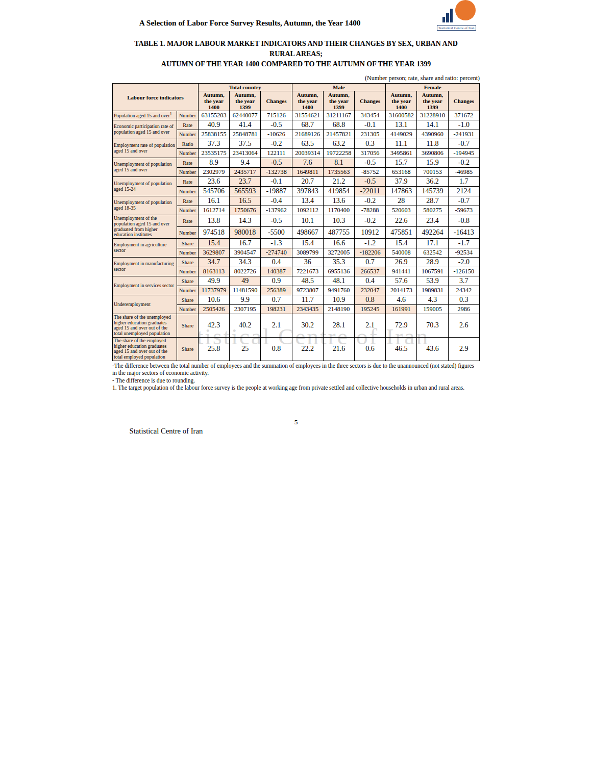Statistical Centre of Iran
A Selection of Labor Force Survey Results, Autumn, the Year 1400
Table 1. Major labour market indicators and their changes by sex, urban and rural areas;
Autumn of the year 1400 compared to the Autumn of the year 1399
(Number person; rate, share and ratio: percent)
| Labour force indicators | Total country | Male | Female |
| --- | --- | --- | --- |
| Autumn, the year 1400 | Autumn, the year 1399 | Changes | Autumn, the year 1400 | Autumn, the year 1399 | Changes | Autumn, the year 1400 | Autumn, the year 1399 | Changes |
| Population aged 15 and over 1 | Number | 63155203 | 62440077 | 715126 | 31554621 | 31211167 | 343454 | 31600582 | 31228910 | 371672 |
| Economic participation rate of population aged 15 and over | Rate | 40.9 | 41.4 | -0.5 | 68.7 | 68.8 | -0.1 | 13.1 | 14.1 | -1.0 |
| Number | 25838155 | 25848781 | -10626 | 21689126 | 21457821 | 231305 | 4149029 | 4390960 | -241931 |
| Employment rate of population aged 15 and over | Ratio | 37.3 | 37.5 | -0.2 | 63.5 | 63.2 | 0.3 | 11.1 | 11.8 | -0.7 |
| Number | 23535175 | 23413064 | 122111 | 20039314 | 19722258 | 317056 | 3495861 | 3690806 | -194945 |
| Unemployment of population aged 15 and over | Rate | 8.9 | 9.4 | -0.5 | 7.6 | 8.1 | -0.5 | 15.7 | 15.9 | -0.2 |
| Number | 2302979 | 2435717 | -132738 | 1649811 | 1735563 | -85752 | 653168 | 700153 | -46985 |
| Unemployment of population aged 15-24 | Rate | 23.6 | 23.7 | -0.1 | 20.7 | 21.2 | -0.5 | 37.9 | 36.2 | 1.7 |
| Number | 545706 | 565593 | -19887 | 397843 | 419854 | -22011 | 147863 | 145739 | 2124 |
| Unemployment of population aged 18-35 | Rate | 16.1 | 16.5 | -0.4 | 13.4 | 13.6 | -0.2 | 28 | 28.7 | -0.7 |
| Number | 1612714 | 1750676 | -137962 | 1092112 | 1170400 | -78288 | 520603 | 580275 | -59673 |
| Unemployment of the population aged 15 and over graduated from higher education institutes | Rate | 13.8 | 14.3 | -0.5 | 10.1 | 10.3 | -0.2 | 22.6 | 23.4 | -0.8 |
| Number | 974518 | 980018 | -5500 | 498667 | 487755 | 10912 | 475851 | 492264 | -16413 |
| Employment in agriculture sector | Share | 15.4 | 16.7 | -1.3 | 15.4 | 16.6 | -1.2 | 15.4 | 17.1 | -1.7 |
| Number | 3629807 | 3904547 | -274740 | 3089799 | 3272005 | -182206 | 540008 | 632542 | -92534 |
| Employment in manufacturing sector | Share | 34.7 | 34.3 | 0.4 | 36 | 35.3 | 0.7 | 26.9 | 28.9 | -2.0 |
| Number | 8163113 | 8022726 | 140387 | 7221673 | 6955136 | 266537 | 941441 | 1067591 | -126150 |
| Employment in services sector | Share | 49.9 | 49 | 0.9 | 48.5 | 48.1 | 0.4 | 57.6 | 53.9 | 3.7 |
| Number | 11737979 | 11481590 | 256389 | 9723807 | 9491760 | 232047 | 2014173 | 1989831 | 24342 |
| Underemployment | Share | 10.6 | 9.9 | 0.7 | 11.7 | 10.9 | 0.8 | 4.6 | 4.3 | 0.3 |
| Number | 2505426 | 2307195 | 198231 | 2343435 | 2148190 | 195245 | 161991 | 159005 | 2986 |
| The share of the unemployed higher education graduates aged 15 and over out of the total unemployed population | Share | 42.3 | 40.2 | 2.1 | 30.2 | 28.1 | 2.1 | 72.9 | 70.3 | 2.6 |
| The share of the employed higher education graduates aged 15 and over out of the total employed population | Share | 25.8 | 25 | 0.8 | 22.2 | 21.6 | 0.6 | 46.5 | 43.6 | 2.9 |
-The difference between the total number of employees and the summation of employees in the three sectors is due to the unannounced (not stated) figures in the major sectors of economic activity.
- The difference is due to rounding.
1. The target population of the labour force survey is the people at working age from private settled and collective households in urban and rural areas.
Statistical Centre of Iran
5
Statistical Centre of Iran